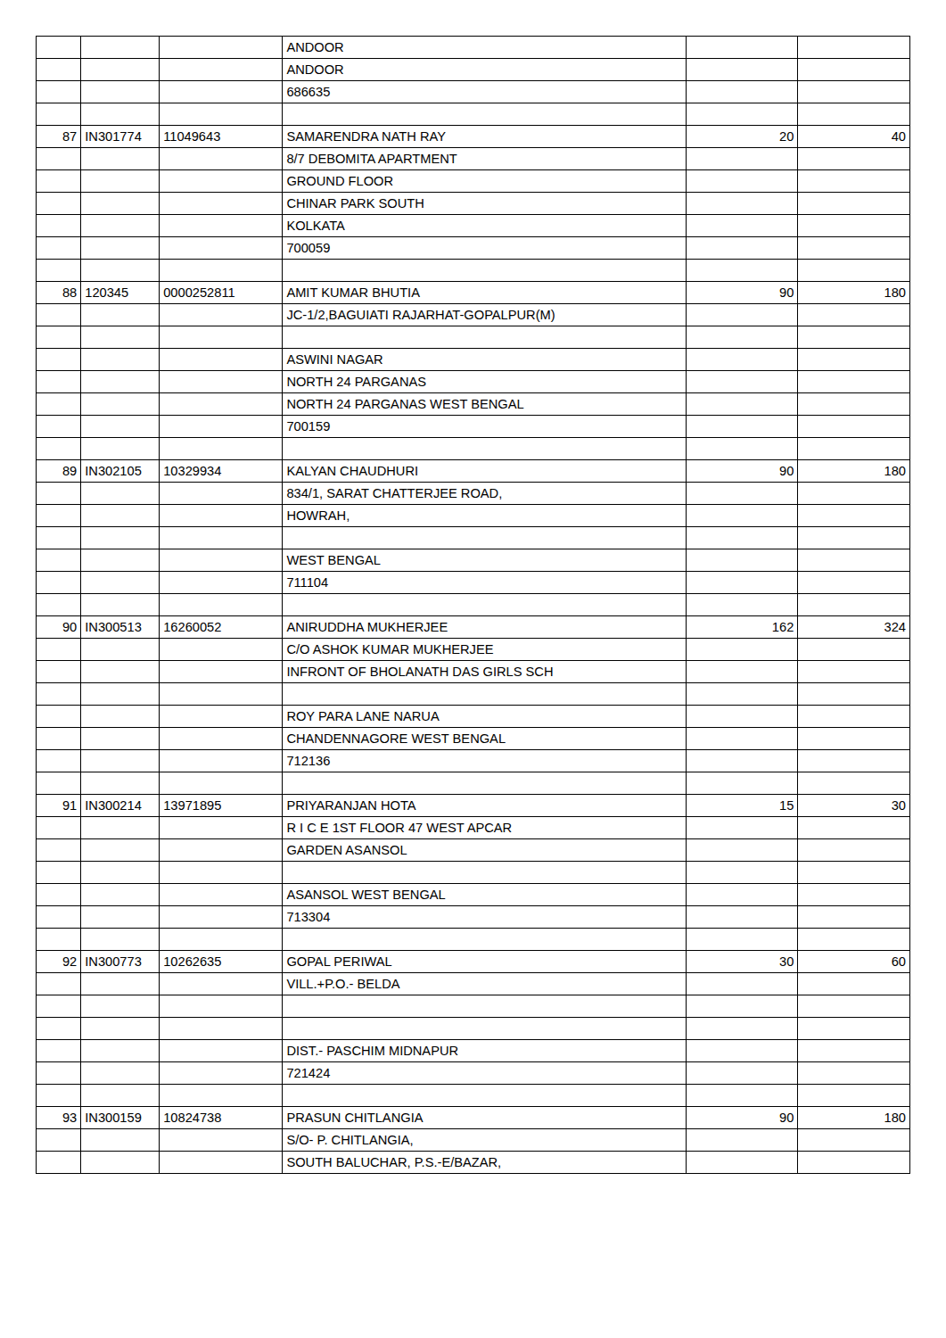| | | | ANDOOR | | |
| | | | ANDOOR | | |
| | | | 686635 | | |
| 87 | IN301774 | 11049643 | SAMARENDRA NATH RAY | 20 | 40 |
| | | | 8/7 DEBOMITA APARTMENT | | |
| | | | GROUND FLOOR | | |
| | | | CHINAR PARK SOUTH | | |
| | | | KOLKATA | | |
| | | | 700059 | | |
| 88 | 120345 | 0000252811 | AMIT KUMAR BHUTIA | 90 | 180 |
| | | | JC-1/2,BAGUIATI RAJARHAT-GOPALPUR(M) | | |
| | | | ASWINI NAGAR | | |
| | | | NORTH 24 PARGANAS | | |
| | | | NORTH 24 PARGANAS WEST BENGAL | | |
| | | | 700159 | | |
| 89 | IN302105 | 10329934 | KALYAN CHAUDHURI | 90 | 180 |
| | | | 834/1, SARAT CHATTERJEE ROAD, | | |
| | | | HOWRAH, | | |
| | | | WEST BENGAL | | |
| | | | 711104 | | |
| 90 | IN300513 | 16260052 | ANIRUDDHA MUKHERJEE | 162 | 324 |
| | | | C/O ASHOK KUMAR MUKHERJEE | | |
| | | | INFRONT OF BHOLANATH DAS GIRLS SCH | | |
| | | | ROY PARA LANE NARUA | | |
| | | | CHANDENNAGORE WEST BENGAL | | |
| | | | 712136 | | |
| 91 | IN300214 | 13971895 | PRIYARANJAN HOTA | 15 | 30 |
| | | | R I C E 1ST FLOOR 47 WEST APCAR | | |
| | | | GARDEN ASANSOL | | |
| | | | ASANSOL WEST BENGAL | | |
| | | | 713304 | | |
| 92 | IN300773 | 10262635 | GOPAL PERIWAL | 30 | 60 |
| | | | VILL.+P.O.- BELDA | | |
| | | | DIST.- PASCHIM MIDNAPUR | | |
| | | | 721424 | | |
| 93 | IN300159 | 10824738 | PRASUN CHITLANGIA | 90 | 180 |
| | | | S/O- P. CHITLANGIA, | | |
| | | | SOUTH BALUCHAR, P.S.-E/BAZAR, | | |